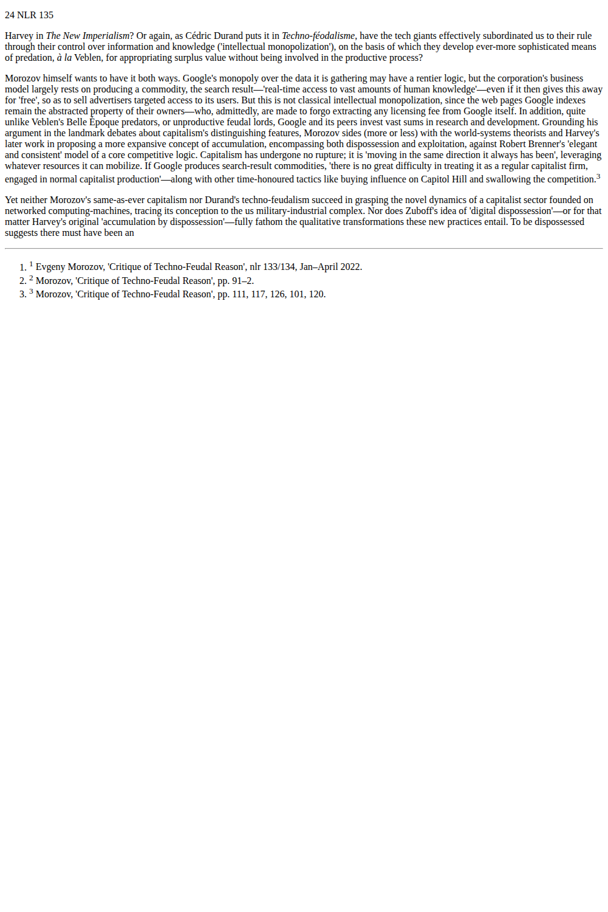24 NLR 135
Harvey in The New Imperialism? Or again, as Cédric Durand puts it in Techno-féodalisme, have the tech giants effectively subordinated us to their rule through their control over information and knowledge ('intellectual monopolization'), on the basis of which they develop ever-more sophisticated means of predation, à la Veblen, for appropriating surplus value without being involved in the productive process?
Morozov himself wants to have it both ways. Google's monopoly over the data it is gathering may have a rentier logic, but the corporation's business model largely rests on producing a commodity, the search result—'real-time access to vast amounts of human knowledge'—even if it then gives this away for 'free', so as to sell advertisers targeted access to its users. But this is not classical intellectual monopolization, since the web pages Google indexes remain the abstracted property of their owners—who, admittedly, are made to forgo extracting any licensing fee from Google itself. In addition, quite unlike Veblen's Belle Époque predators, or unproductive feudal lords, Google and its peers invest vast sums in research and development. Grounding his argument in the landmark debates about capitalism's distinguishing features, Morozov sides (more or less) with the world-systems theorists and Harvey's later work in proposing a more expansive concept of accumulation, encompassing both dispossession and exploitation, against Robert Brenner's 'elegant and consistent' model of a core competitive logic. Capitalism has undergone no rupture; it is 'moving in the same direction it always has been', leveraging whatever resources it can mobilize. If Google produces search-result commodities, 'there is no great difficulty in treating it as a regular capitalist firm, engaged in normal capitalist production'—along with other time-honoured tactics like buying influence on Capitol Hill and swallowing the competition.3
Yet neither Morozov's same-as-ever capitalism nor Durand's techno-feudalism succeed in grasping the novel dynamics of a capitalist sector founded on networked computing-machines, tracing its conception to the us military-industrial complex. Nor does Zuboff's idea of 'digital dispossession'—or for that matter Harvey's original 'accumulation by dispossession'—fully fathom the qualitative transformations these new practices entail. To be dispossessed suggests there must have been an
1 Evgeny Morozov, 'Critique of Techno-Feudal Reason', nlr 133/134, Jan–April 2022.
2 Morozov, 'Critique of Techno-Feudal Reason', pp. 91–2.
3 Morozov, 'Critique of Techno-Feudal Reason', pp. 111, 117, 126, 101, 120.